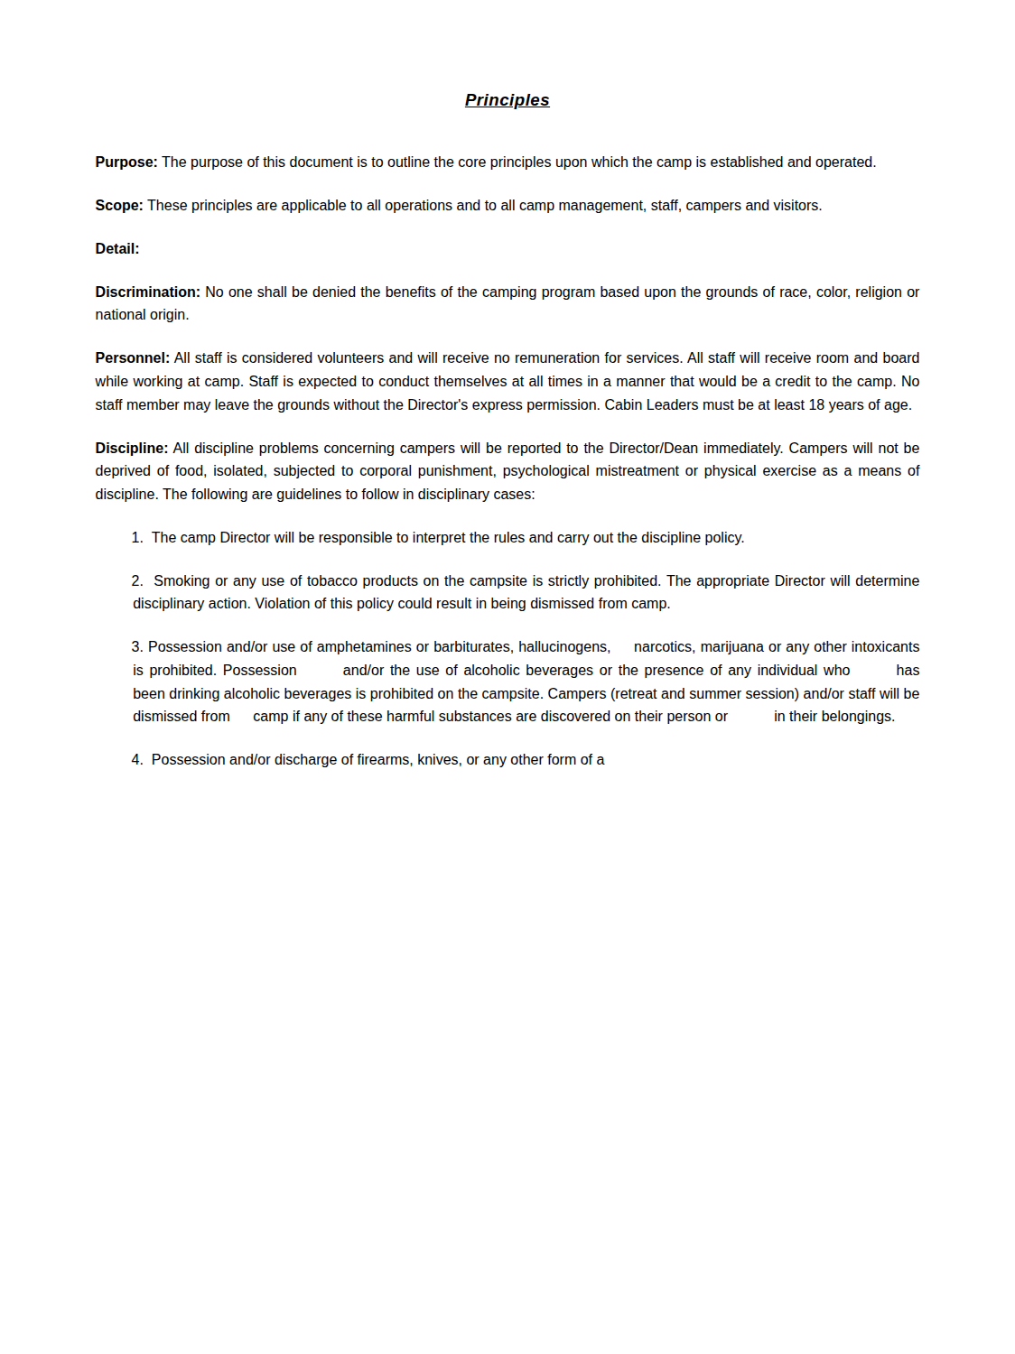Principles
Purpose: The purpose of this document is to outline the core principles upon which the camp is established and operated.
Scope: These principles are applicable to all operations and to all camp management, staff, campers and visitors.
Detail:
Discrimination: No one shall be denied the benefits of the camping program based upon the grounds of race, color, religion or national origin.
Personnel: All staff is considered volunteers and will receive no remuneration for services. All staff will receive room and board while working at camp. Staff is expected to conduct themselves at all times in a manner that would be a credit to the camp. No staff member may leave the grounds without the Director's express permission. Cabin Leaders must be at least 18 years of age.
Discipline: All discipline problems concerning campers will be reported to the Director/Dean immediately. Campers will not be deprived of food, isolated, subjected to corporal punishment, psychological mistreatment or physical exercise as a means of discipline. The following are guidelines to follow in disciplinary cases:
1. The camp Director will be responsible to interpret the rules and carry out the discipline policy.
2. Smoking or any use of tobacco products on the campsite is strictly prohibited. The appropriate Director will determine disciplinary action. Violation of this policy could result in being dismissed from camp.
3. Possession and/or use of amphetamines or barbiturates, hallucinogens, narcotics, marijuana or any other intoxicants is prohibited. Possession and/or the use of alcoholic beverages or the presence of any individual who has been drinking alcoholic beverages is prohibited on the campsite. Campers (retreat and summer session) and/or staff will be dismissed from camp if any of these harmful substances are discovered on their person or in their belongings.
4. Possession and/or discharge of firearms, knives, or any other form of a